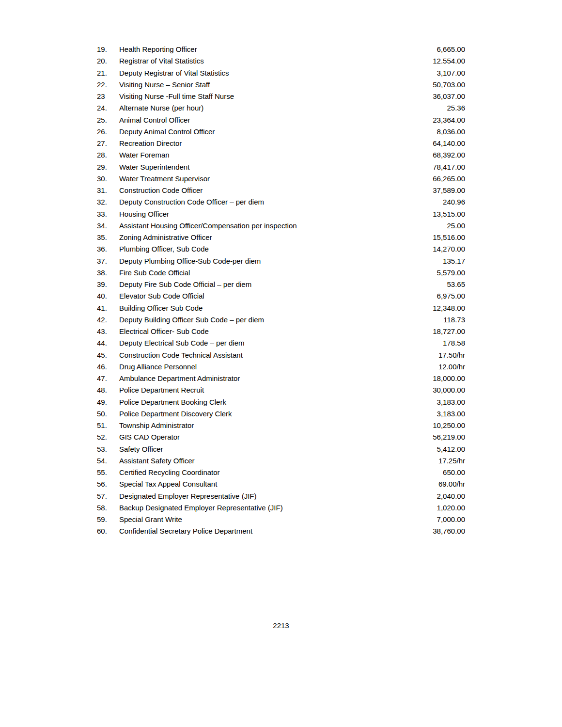| 19. | Health Reporting Officer | 6,665.00 |
| 20. | Registrar of Vital Statistics | 12.554.00 |
| 21. | Deputy Registrar of Vital Statistics | 3,107.00 |
| 22. | Visiting Nurse – Senior Staff | 50,703.00 |
| 23 | Visiting Nurse -Full time Staff Nurse | 36,037.00 |
| 24. | Alternate Nurse (per hour) | 25.36 |
| 25. | Animal Control Officer | 23,364.00 |
| 26. | Deputy Animal Control Officer | 8,036.00 |
| 27. | Recreation Director | 64,140.00 |
| 28. | Water Foreman | 68,392.00 |
| 29. | Water Superintendent | 78,417.00 |
| 30. | Water Treatment Supervisor | 66,265.00 |
| 31. | Construction Code Officer | 37,589.00 |
| 32. | Deputy Construction Code Officer – per diem | 240.96 |
| 33. | Housing Officer | 13,515.00 |
| 34. | Assistant Housing Officer/Compensation per inspection | 25.00 |
| 35. | Zoning Administrative Officer | 15,516.00 |
| 36. | Plumbing Officer, Sub Code | 14,270.00 |
| 37. | Deputy Plumbing Office-Sub Code-per diem | 135.17 |
| 38. | Fire Sub Code Official | 5,579.00 |
| 39. | Deputy Fire Sub Code Official – per diem | 53.65 |
| 40. | Elevator Sub Code Official | 6,975.00 |
| 41. | Building Officer Sub Code | 12,348.00 |
| 42. | Deputy Building Officer Sub Code – per diem | 118.73 |
| 43. | Electrical Officer- Sub Code | 18,727.00 |
| 44. | Deputy Electrical Sub Code – per diem | 178.58 |
| 45. | Construction Code Technical Assistant | 17.50/hr |
| 46. | Drug Alliance Personnel | 12.00/hr |
| 47. | Ambulance Department Administrator | 18,000.00 |
| 48. | Police Department Recruit | 30,000.00 |
| 49. | Police Department Booking Clerk | 3,183.00 |
| 50. | Police Department Discovery Clerk | 3,183.00 |
| 51. | Township Administrator | 10,250.00 |
| 52. | GIS CAD Operator | 56,219.00 |
| 53. | Safety Officer | 5,412.00 |
| 54. | Assistant Safety Officer | 17.25/hr |
| 55. | Certified Recycling Coordinator | 650.00 |
| 56. | Special Tax Appeal Consultant | 69.00/hr |
| 57. | Designated Employer Representative (JIF) | 2,040.00 |
| 58. | Backup Designated Employer Representative (JIF) | 1,020.00 |
| 59. | Special Grant Write | 7,000.00 |
| 60. | Confidential Secretary Police Department | 38,760.00 |
2213